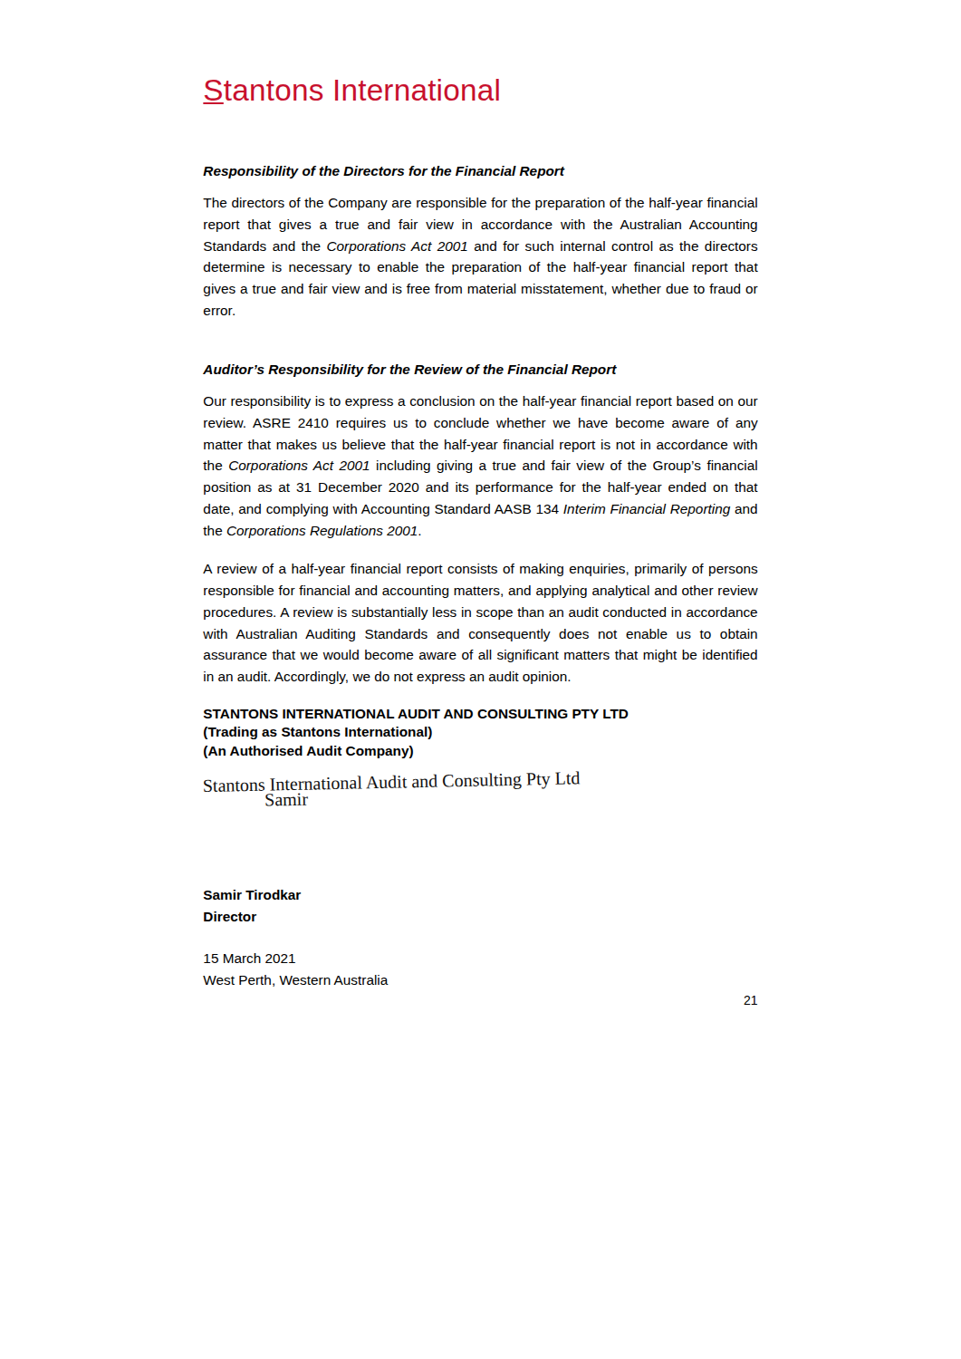Stantons International
Responsibility of the Directors for the Financial Report
The directors of the Company are responsible for the preparation of the half-year financial report that gives a true and fair view in accordance with the Australian Accounting Standards and the Corporations Act 2001 and for such internal control as the directors determine is necessary to enable the preparation of the half-year financial report that gives a true and fair view and is free from material misstatement, whether due to fraud or error.
Auditor’s Responsibility for the Review of the Financial Report
Our responsibility is to express a conclusion on the half-year financial report based on our review. ASRE 2410 requires us to conclude whether we have become aware of any matter that makes us believe that the half-year financial report is not in accordance with the Corporations Act 2001 including giving a true and fair view of the Group’s financial position as at 31 December 2020 and its performance for the half-year ended on that date, and complying with Accounting Standard AASB 134 Interim Financial Reporting and the Corporations Regulations 2001.
A review of a half-year financial report consists of making enquiries, primarily of persons responsible for financial and accounting matters, and applying analytical and other review procedures. A review is substantially less in scope than an audit conducted in accordance with Australian Auditing Standards and consequently does not enable us to obtain assurance that we would become aware of all significant matters that might be identified in an audit. Accordingly, we do not express an audit opinion.
STANTONS INTERNATIONAL AUDIT AND CONSULTING PTY LTD
(Trading as Stantons International)
(An Authorised Audit Company)
Stantons International Audit and Consulting Pty Ltd Samir
Samir Tirodkar
Director
15 March 2021
West Perth, Western Australia
21